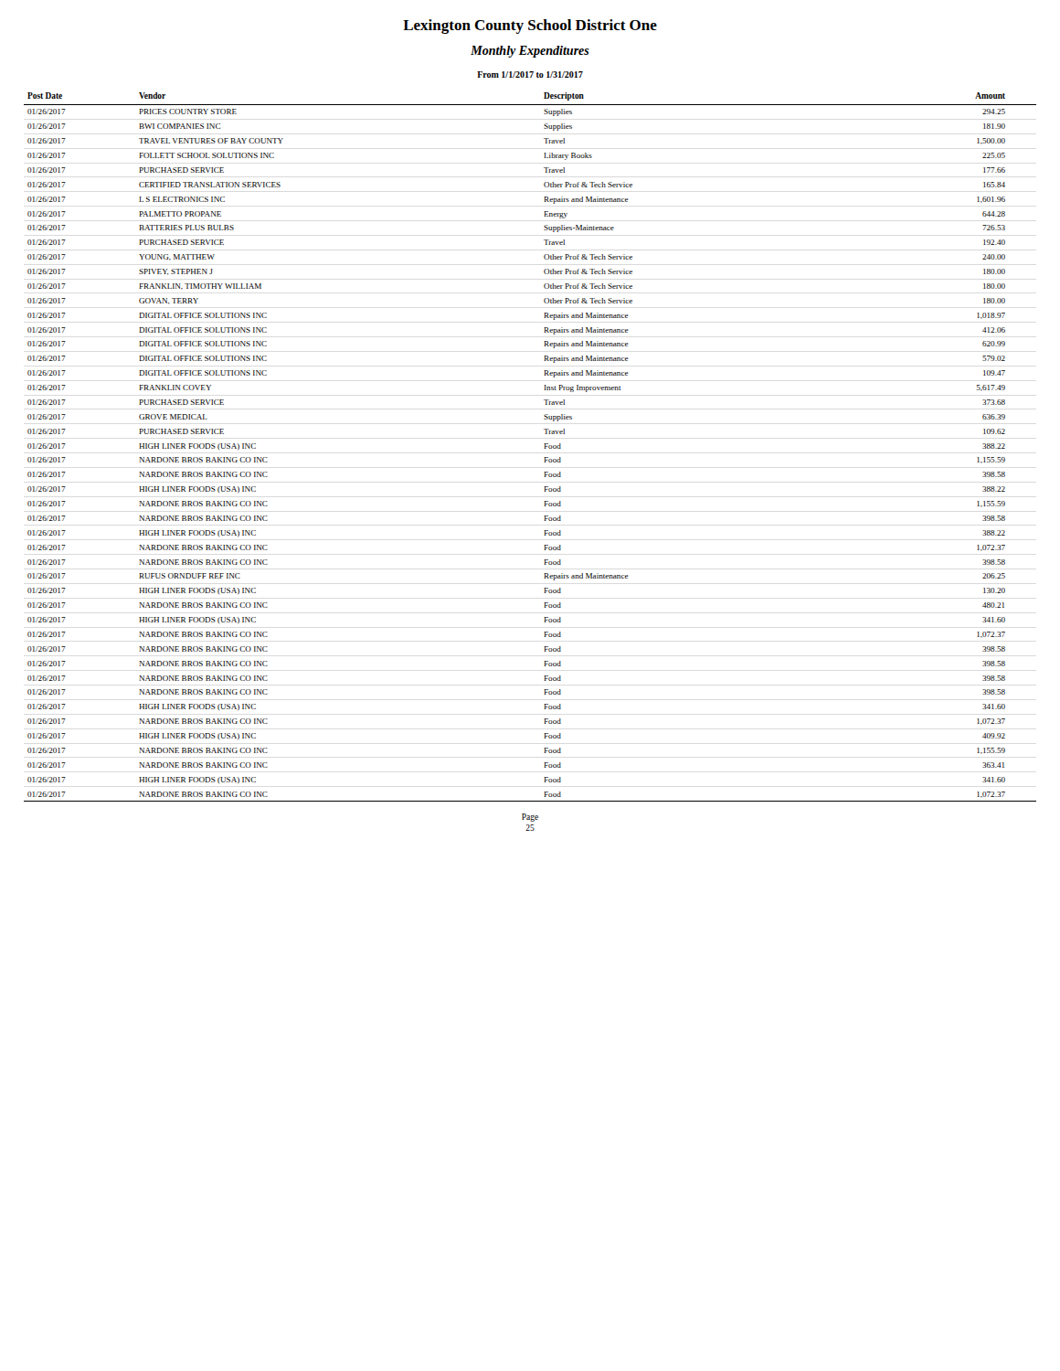Lexington County School District One
Monthly Expenditures
From 1/1/2017 to 1/31/2017
| Post Date | Vendor | Descripton | Amount |
| --- | --- | --- | --- |
| 01/26/2017 | PRICES COUNTRY STORE | Supplies | 294.25 |
| 01/26/2017 | BWI COMPANIES INC | Supplies | 181.90 |
| 01/26/2017 | TRAVEL VENTURES OF BAY COUNTY | Travel | 1,500.00 |
| 01/26/2017 | FOLLETT SCHOOL SOLUTIONS INC | Library Books | 225.05 |
| 01/26/2017 | PURCHASED SERVICE | Travel | 177.66 |
| 01/26/2017 | CERTIFIED TRANSLATION SERVICES | Other Prof & Tech Service | 165.84 |
| 01/26/2017 | L S ELECTRONICS INC | Repairs and Maintenance | 1,601.96 |
| 01/26/2017 | PALMETTO PROPANE | Energy | 644.28 |
| 01/26/2017 | BATTERIES PLUS BULBS | Supplies-Maintenace | 726.53 |
| 01/26/2017 | PURCHASED SERVICE | Travel | 192.40 |
| 01/26/2017 | YOUNG, MATTHEW | Other Prof & Tech Service | 240.00 |
| 01/26/2017 | SPIVEY, STEPHEN J | Other Prof & Tech Service | 180.00 |
| 01/26/2017 | FRANKLIN, TIMOTHY WILLIAM | Other Prof & Tech Service | 180.00 |
| 01/26/2017 | GOVAN, TERRY | Other Prof & Tech Service | 180.00 |
| 01/26/2017 | DIGITAL OFFICE SOLUTIONS INC | Repairs and Maintenance | 1,018.97 |
| 01/26/2017 | DIGITAL OFFICE SOLUTIONS INC | Repairs and Maintenance | 412.06 |
| 01/26/2017 | DIGITAL OFFICE SOLUTIONS INC | Repairs and Maintenance | 620.99 |
| 01/26/2017 | DIGITAL OFFICE SOLUTIONS INC | Repairs and Maintenance | 579.02 |
| 01/26/2017 | DIGITAL OFFICE SOLUTIONS INC | Repairs and Maintenance | 109.47 |
| 01/26/2017 | FRANKLIN COVEY | Inst Prog Improvement | 5,617.49 |
| 01/26/2017 | PURCHASED SERVICE | Travel | 373.68 |
| 01/26/2017 | GROVE MEDICAL | Supplies | 636.39 |
| 01/26/2017 | PURCHASED SERVICE | Travel | 109.62 |
| 01/26/2017 | HIGH LINER FOODS (USA) INC | Food | 388.22 |
| 01/26/2017 | NARDONE BROS BAKING CO INC | Food | 1,155.59 |
| 01/26/2017 | NARDONE BROS BAKING CO INC | Food | 398.58 |
| 01/26/2017 | HIGH LINER FOODS (USA) INC | Food | 388.22 |
| 01/26/2017 | NARDONE BROS BAKING CO INC | Food | 1,155.59 |
| 01/26/2017 | NARDONE BROS BAKING CO INC | Food | 398.58 |
| 01/26/2017 | HIGH LINER FOODS (USA) INC | Food | 388.22 |
| 01/26/2017 | NARDONE BROS BAKING CO INC | Food | 1,072.37 |
| 01/26/2017 | NARDONE BROS BAKING CO INC | Food | 398.58 |
| 01/26/2017 | RUFUS ORNDUFF REF INC | Repairs and Maintenance | 206.25 |
| 01/26/2017 | HIGH LINER FOODS (USA) INC | Food | 130.20 |
| 01/26/2017 | NARDONE BROS BAKING CO INC | Food | 480.21 |
| 01/26/2017 | HIGH LINER FOODS (USA) INC | Food | 341.60 |
| 01/26/2017 | NARDONE BROS BAKING CO INC | Food | 1,072.37 |
| 01/26/2017 | NARDONE BROS BAKING CO INC | Food | 398.58 |
| 01/26/2017 | NARDONE BROS BAKING CO INC | Food | 398.58 |
| 01/26/2017 | NARDONE BROS BAKING CO INC | Food | 398.58 |
| 01/26/2017 | NARDONE BROS BAKING CO INC | Food | 398.58 |
| 01/26/2017 | HIGH LINER FOODS (USA) INC | Food | 341.60 |
| 01/26/2017 | NARDONE BROS BAKING CO INC | Food | 1,072.37 |
| 01/26/2017 | HIGH LINER FOODS (USA) INC | Food | 409.92 |
| 01/26/2017 | NARDONE BROS BAKING CO INC | Food | 1,155.59 |
| 01/26/2017 | NARDONE BROS BAKING CO INC | Food | 363.41 |
| 01/26/2017 | HIGH LINER FOODS (USA) INC | Food | 341.60 |
| 01/26/2017 | NARDONE BROS BAKING CO INC | Food | 1,072.37 |
Page
25